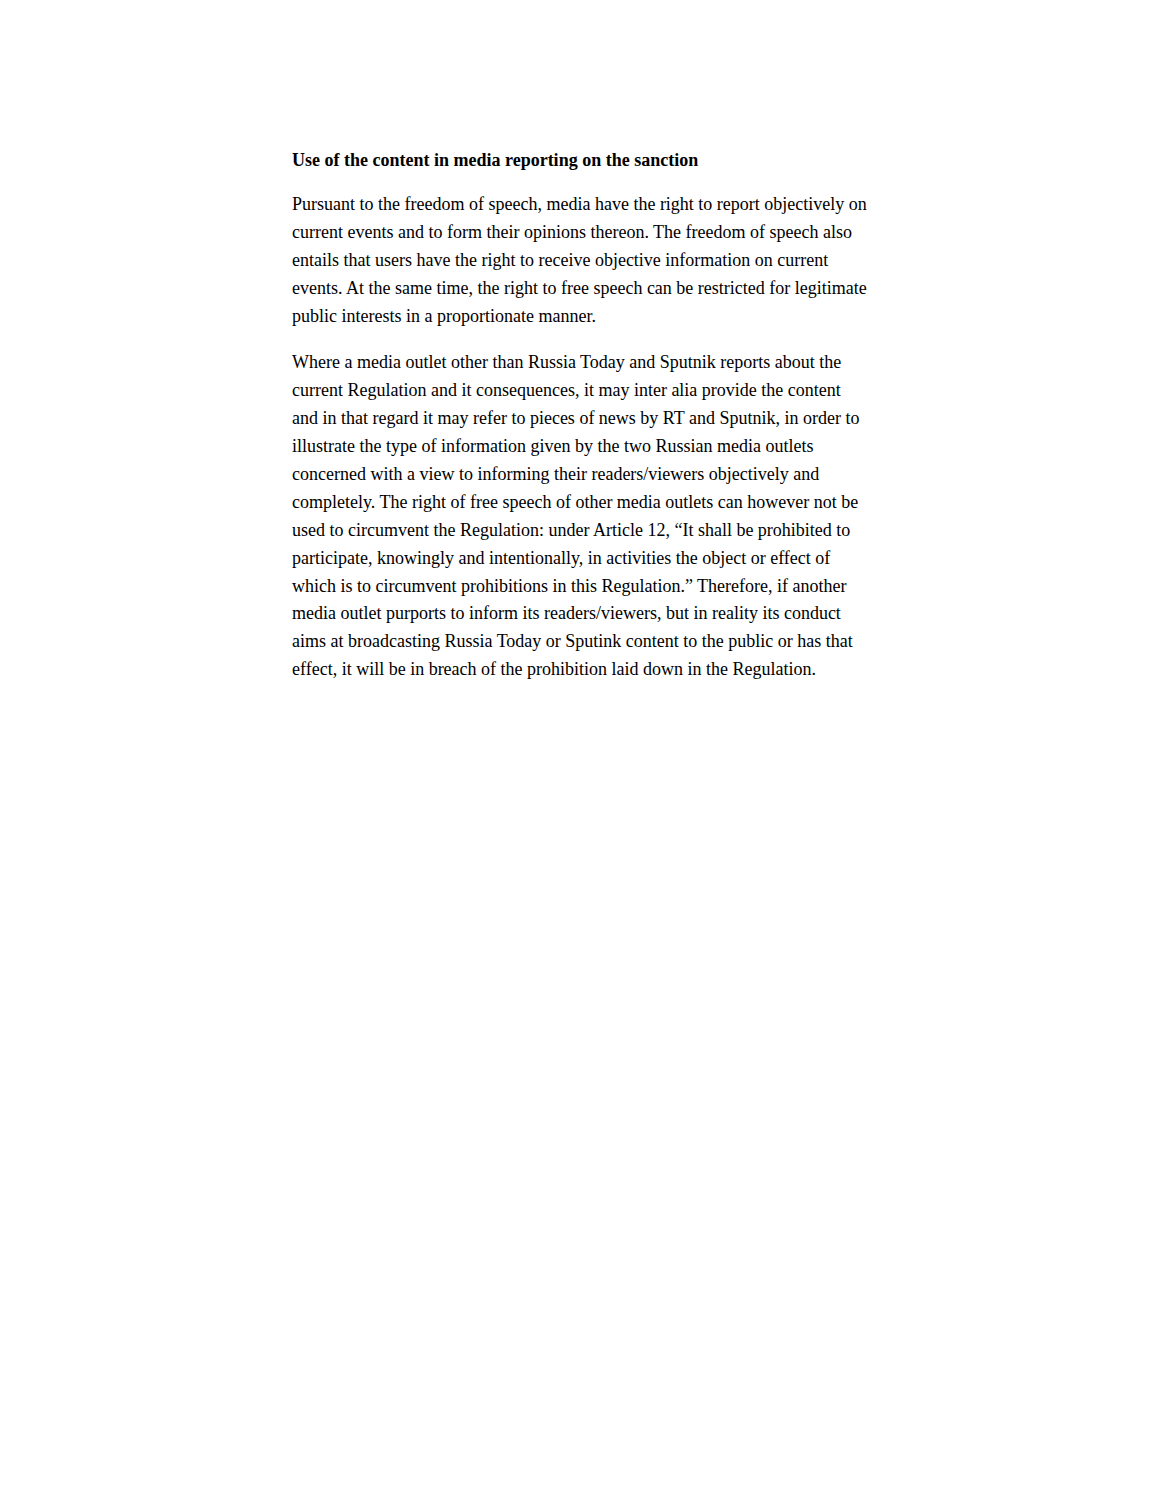Use of the content in media reporting on the sanction
Pursuant to the freedom of speech, media have the right to report objectively on current events and to form their opinions thereon. The freedom of speech also entails that users have the right to receive objective information on current events. At the same time, the right to free speech can be restricted for legitimate public interests in a proportionate manner.
Where a media outlet other than Russia Today and Sputnik reports about the current Regulation and it consequences, it may inter alia provide the content and in that regard it may refer to pieces of news by RT and Sputnik, in order to illustrate the type of information given by the two Russian media outlets concerned with a view to informing their readers/viewers objectively and completely. The right of free speech of other media outlets can however not be used to circumvent the Regulation: under Article 12, “It shall be prohibited to participate, knowingly and intentionally, in activities the object or effect of which is to circumvent prohibitions in this Regulation.” Therefore, if another media outlet purports to inform its readers/viewers, but in reality its conduct aims at broadcasting Russia Today or Sputink content to the public or has that effect, it will be in breach of the prohibition laid down in the Regulation.